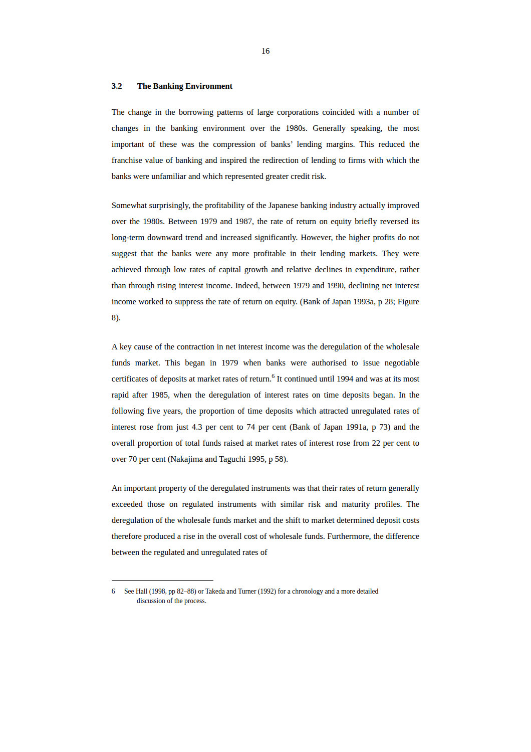16
3.2 The Banking Environment
The change in the borrowing patterns of large corporations coincided with a number of changes in the banking environment over the 1980s. Generally speaking, the most important of these was the compression of banks’ lending margins. This reduced the franchise value of banking and inspired the redirection of lending to firms with which the banks were unfamiliar and which represented greater credit risk.
Somewhat surprisingly, the profitability of the Japanese banking industry actually improved over the 1980s. Between 1979 and 1987, the rate of return on equity briefly reversed its long-term downward trend and increased significantly. However, the higher profits do not suggest that the banks were any more profitable in their lending markets. They were achieved through low rates of capital growth and relative declines in expenditure, rather than through rising interest income. Indeed, between 1979 and 1990, declining net interest income worked to suppress the rate of return on equity. (Bank of Japan 1993a, p 28; Figure 8).
A key cause of the contraction in net interest income was the deregulation of the wholesale funds market. This began in 1979 when banks were authorised to issue negotiable certificates of deposits at market rates of return.6 It continued until 1994 and was at its most rapid after 1985, when the deregulation of interest rates on time deposits began. In the following five years, the proportion of time deposits which attracted unregulated rates of interest rose from just 4.3 per cent to 74 per cent (Bank of Japan 1991a, p 73) and the overall proportion of total funds raised at market rates of interest rose from 22 per cent to over 70 per cent (Nakajima and Taguchi 1995, p 58).
An important property of the deregulated instruments was that their rates of return generally exceeded those on regulated instruments with similar risk and maturity profiles. The deregulation of the wholesale funds market and the shift to market determined deposit costs therefore produced a rise in the overall cost of wholesale funds. Furthermore, the difference between the regulated and unregulated rates of
6 See Hall (1998, pp 82–88) or Takeda and Turner (1992) for a chronology and a more detaileddiscussion of the process.